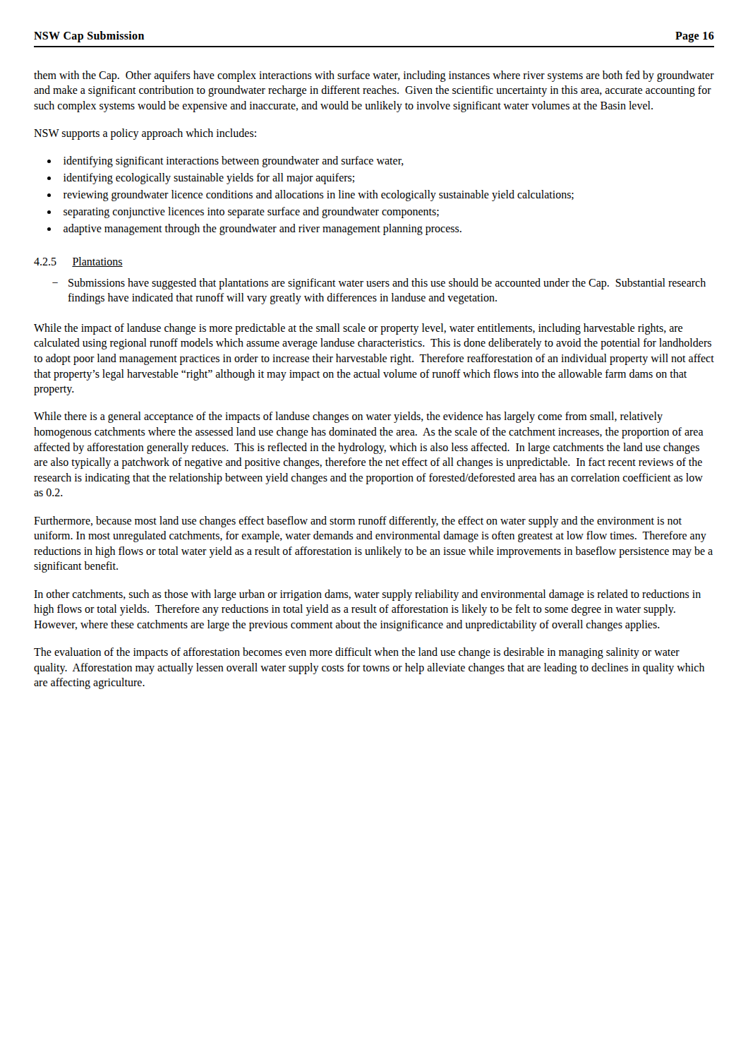NSW Cap Submission Page 16
them with the Cap. Other aquifers have complex interactions with surface water, including instances where river systems are both fed by groundwater and make a significant contribution to groundwater recharge in different reaches. Given the scientific uncertainty in this area, accurate accounting for such complex systems would be expensive and inaccurate, and would be unlikely to involve significant water volumes at the Basin level.
NSW supports a policy approach which includes:
identifying significant interactions between groundwater and surface water,
identifying ecologically sustainable yields for all major aquifers;
reviewing groundwater licence conditions and allocations in line with ecologically sustainable yield calculations;
separating conjunctive licences into separate surface and groundwater components;
adaptive management through the groundwater and river management planning process.
4.2.5 Plantations
Submissions have suggested that plantations are significant water users and this use should be accounted under the Cap. Substantial research findings have indicated that runoff will vary greatly with differences in landuse and vegetation.
While the impact of landuse change is more predictable at the small scale or property level, water entitlements, including harvestable rights, are calculated using regional runoff models which assume average landuse characteristics. This is done deliberately to avoid the potential for landholders to adopt poor land management practices in order to increase their harvestable right. Therefore reafforestation of an individual property will not affect that property’s legal harvestable “right” although it may impact on the actual volume of runoff which flows into the allowable farm dams on that property.
While there is a general acceptance of the impacts of landuse changes on water yields, the evidence has largely come from small, relatively homogenous catchments where the assessed land use change has dominated the area. As the scale of the catchment increases, the proportion of area affected by afforestation generally reduces. This is reflected in the hydrology, which is also less affected. In large catchments the land use changes are also typically a patchwork of negative and positive changes, therefore the net effect of all changes is unpredictable. In fact recent reviews of the research is indicating that the relationship between yield changes and the proportion of forested/deforested area has an correlation coefficient as low as 0.2.
Furthermore, because most land use changes effect baseflow and storm runoff differently, the effect on water supply and the environment is not uniform. In most unregulated catchments, for example, water demands and environmental damage is often greatest at low flow times. Therefore any reductions in high flows or total water yield as a result of afforestation is unlikely to be an issue while improvements in baseflow persistence may be a significant benefit.
In other catchments, such as those with large urban or irrigation dams, water supply reliability and environmental damage is related to reductions in high flows or total yields. Therefore any reductions in total yield as a result of afforestation is likely to be felt to some degree in water supply. However, where these catchments are large the previous comment about the insignificance and unpredictability of overall changes applies.
The evaluation of the impacts of afforestation becomes even more difficult when the land use change is desirable in managing salinity or water quality. Afforestation may actually lessen overall water supply costs for towns or help alleviate changes that are leading to declines in quality which are affecting agriculture.